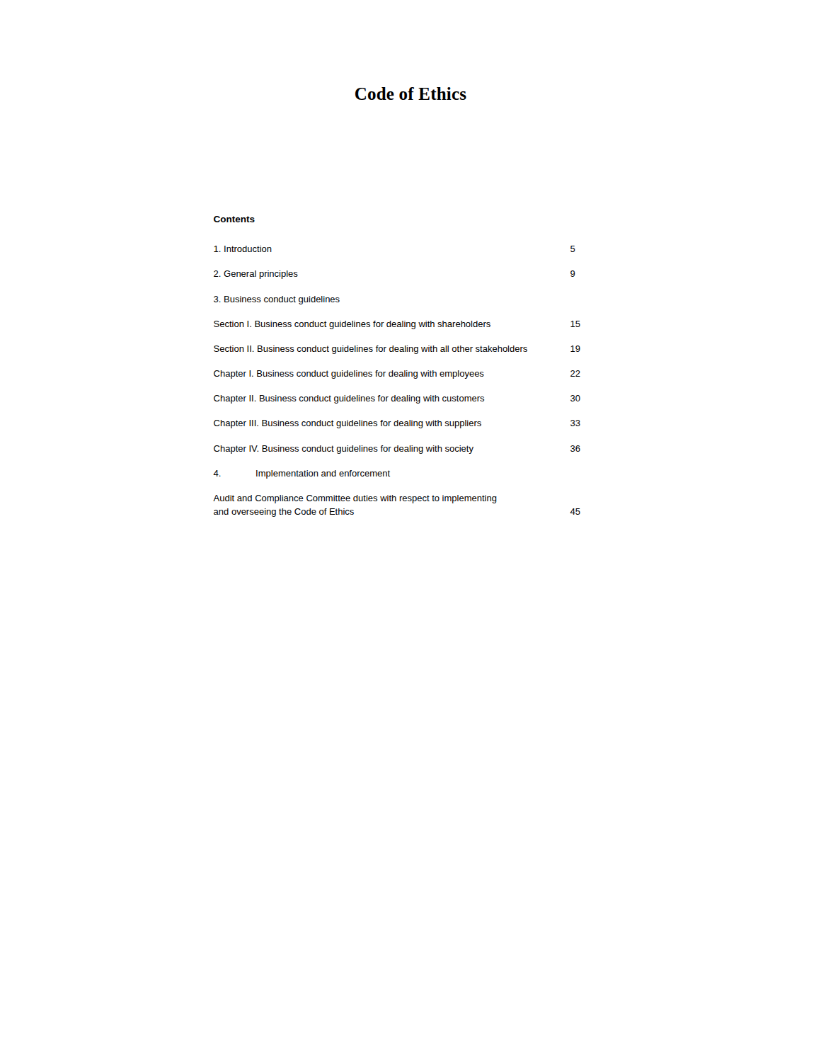Code of Ethics
Contents
| 1. Introduction | 5 |
| 2. General principles | 9 |
| 3. Business conduct guidelines | |
| Section I. Business conduct guidelines for dealing with shareholders | 15 |
| Section II. Business conduct guidelines for dealing with all other stakeholders | 19 |
| Chapter I. Business conduct guidelines for dealing with employees | 22 |
| Chapter II. Business conduct guidelines for dealing with customers | 30 |
| Chapter III. Business conduct guidelines for dealing with suppliers | 33 |
| Chapter IV. Business conduct guidelines for dealing with society | 36 |
| 4. Implementation and enforcement | |
| Audit and Compliance Committee duties with respect to implementing and overseeing the Code of Ethics | 45 |